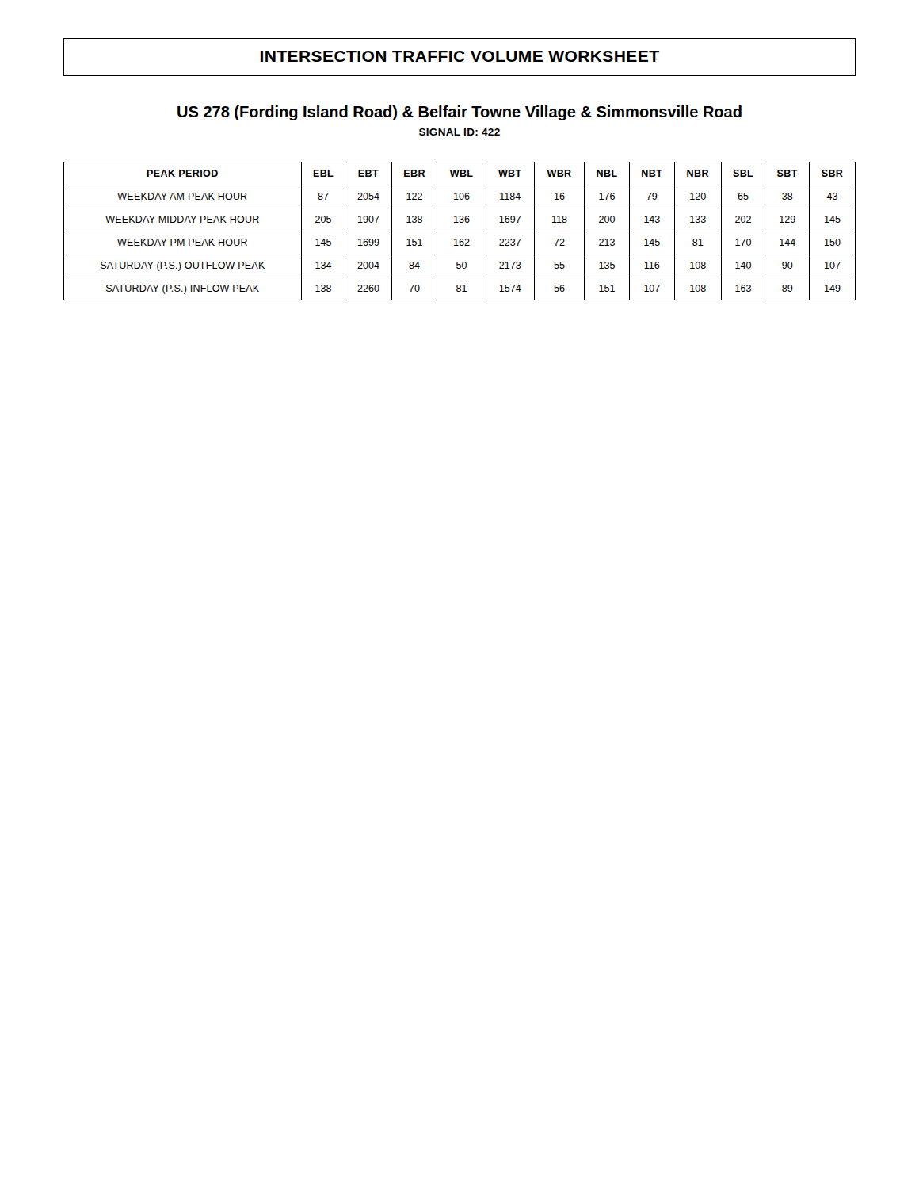INTERSECTION TRAFFIC VOLUME WORKSHEET
US 278 (Fording Island Road) & Belfair Towne Village & Simmonsville Road
SIGNAL ID: 422
| PEAK PERIOD | EBL | EBT | EBR | WBL | WBT | WBR | NBL | NBT | NBR | SBL | SBT | SBR |
| --- | --- | --- | --- | --- | --- | --- | --- | --- | --- | --- | --- | --- |
| WEEKDAY AM PEAK HOUR | 87 | 2054 | 122 | 106 | 1184 | 16 | 176 | 79 | 120 | 65 | 38 | 43 |
| WEEKDAY MIDDAY PEAK HOUR | 205 | 1907 | 138 | 136 | 1697 | 118 | 200 | 143 | 133 | 202 | 129 | 145 |
| WEEKDAY PM PEAK HOUR | 145 | 1699 | 151 | 162 | 2237 | 72 | 213 | 145 | 81 | 170 | 144 | 150 |
| SATURDAY (P.S.) OUTFLOW PEAK | 134 | 2004 | 84 | 50 | 2173 | 55 | 135 | 116 | 108 | 140 | 90 | 107 |
| SATURDAY (P.S.) INFLOW PEAK | 138 | 2260 | 70 | 81 | 1574 | 56 | 151 | 107 | 108 | 163 | 89 | 149 |